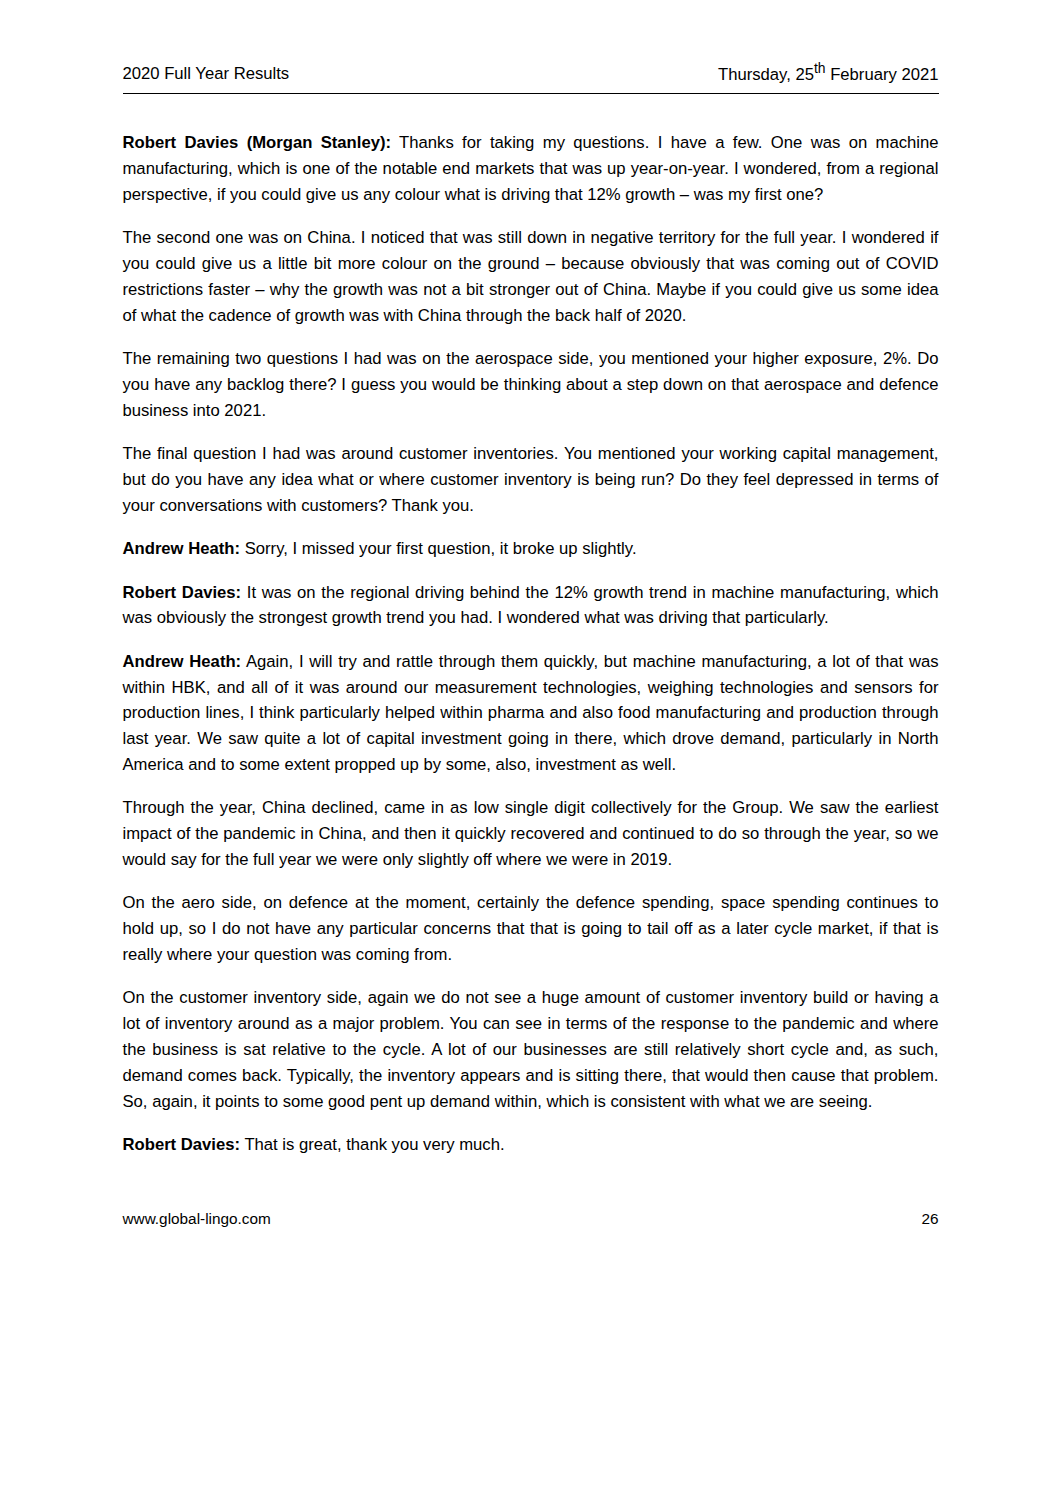2020 Full Year Results
Thursday, 25th February 2021
Robert Davies (Morgan Stanley): Thanks for taking my questions. I have a few. One was on machine manufacturing, which is one of the notable end markets that was up year-on-year. I wondered, from a regional perspective, if you could give us any colour what is driving that 12% growth – was my first one?
The second one was on China. I noticed that was still down in negative territory for the full year. I wondered if you could give us a little bit more colour on the ground – because obviously that was coming out of COVID restrictions faster – why the growth was not a bit stronger out of China. Maybe if you could give us some idea of what the cadence of growth was with China through the back half of 2020.
The remaining two questions I had was on the aerospace side, you mentioned your higher exposure, 2%. Do you have any backlog there? I guess you would be thinking about a step down on that aerospace and defence business into 2021.
The final question I had was around customer inventories. You mentioned your working capital management, but do you have any idea what or where customer inventory is being run? Do they feel depressed in terms of your conversations with customers? Thank you.
Andrew Heath: Sorry, I missed your first question, it broke up slightly.
Robert Davies: It was on the regional driving behind the 12% growth trend in machine manufacturing, which was obviously the strongest growth trend you had. I wondered what was driving that particularly.
Andrew Heath: Again, I will try and rattle through them quickly, but machine manufacturing, a lot of that was within HBK, and all of it was around our measurement technologies, weighing technologies and sensors for production lines, I think particularly helped within pharma and also food manufacturing and production through last year. We saw quite a lot of capital investment going in there, which drove demand, particularly in North America and to some extent propped up by some, also, investment as well.
Through the year, China declined, came in as low single digit collectively for the Group. We saw the earliest impact of the pandemic in China, and then it quickly recovered and continued to do so through the year, so we would say for the full year we were only slightly off where we were in 2019.
On the aero side, on defence at the moment, certainly the defence spending, space spending continues to hold up, so I do not have any particular concerns that that is going to tail off as a later cycle market, if that is really where your question was coming from.
On the customer inventory side, again we do not see a huge amount of customer inventory build or having a lot of inventory around as a major problem. You can see in terms of the response to the pandemic and where the business is sat relative to the cycle. A lot of our businesses are still relatively short cycle and, as such, demand comes back. Typically, the inventory appears and is sitting there, that would then cause that problem. So, again, it points to some good pent up demand within, which is consistent with what we are seeing.
Robert Davies: That is great, thank you very much.
www.global-lingo.com
26